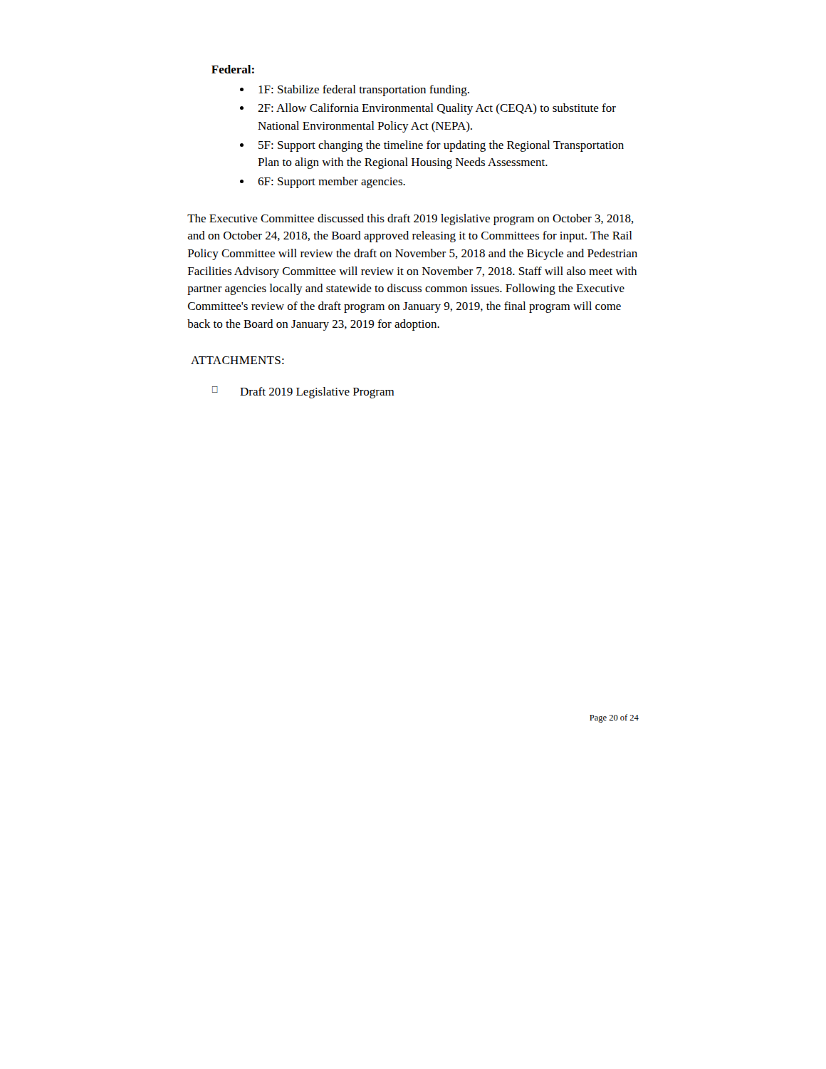Federal:
1F: Stabilize federal transportation funding.
2F: Allow California Environmental Quality Act (CEQA) to substitute for National Environmental Policy Act (NEPA).
5F: Support changing the timeline for updating the Regional Transportation Plan to align with the Regional Housing Needs Assessment.
6F: Support member agencies.
The Executive Committee discussed this draft 2019 legislative program on October 3, 2018, and on October 24, 2018, the Board approved releasing it to Committees for input. The Rail Policy Committee will review the draft on November 5, 2018 and the Bicycle and Pedestrian Facilities Advisory Committee will review it on November 7, 2018. Staff will also meet with partner agencies locally and statewide to discuss common issues. Following the Executive Committee's review of the draft program on January 9, 2019, the final program will come back to the Board on January 23, 2019 for adoption.
ATTACHMENTS:

Draft 2019 Legislative Program
Page 20 of 24